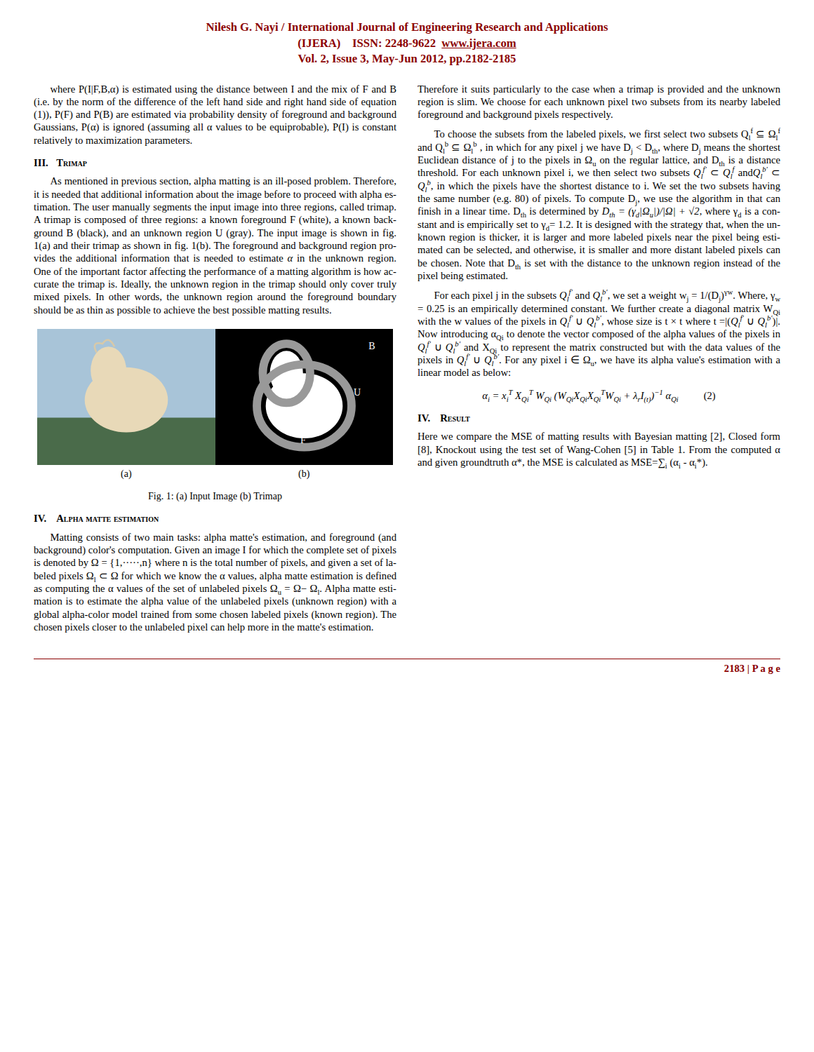Nilesh G. Nayi / International Journal of Engineering Research and Applications
(IJERA) ISSN: 2248-9622 www.ijera.com
Vol. 2, Issue 3, May-Jun 2012, pp.2182-2185
where P(I|F,B,α) is estimated using the distance between I and the mix of F and B (i.e. by the norm of the difference of the left hand side and right hand side of equation (1)), P(F) and P(B) are estimated via probability density of foreground and background Gaussians, P(α) is ignored (assuming all α values to be equiprobable), P(I) is constant relatively to maximization parameters.
III. Trimap
As mentioned in previous section, alpha matting is an ill-posed problem. Therefore, it is needed that additional information about the image before to proceed with alpha estimation. The user manually segments the input image into three regions, called trimap. A trimap is composed of three regions: a known foreground F (white), a known background B (black), and an unknown region U (gray). The input image is shown in fig. 1(a) and their trimap as shown in fig. 1(b). The foreground and background region provides the additional information that is needed to estimate α in the unknown region. One of the important factor affecting the performance of a matting algorithm is how accurate the trimap is. Ideally, the unknown region in the trimap should only cover truly mixed pixels. In other words, the unknown region around the foreground boundary should be as thin as possible to achieve the best possible matting results.
B U F
(a) (b)
Fig. 1: (a) Input Image (b) Trimap
IV. Alpha matte estimation
Matting consists of two main tasks: alpha matte's estimation, and foreground (and background) color's computation. Given an image I for which the complete set of pixels is denoted by Ω = {1,·····,n} where n is the total number of pixels, and given a set of labeled pixels Ωl ⊂ Ω for which we know the α values, alpha matte estimation is defined as computing the α values of the set of unlabeled pixels Ωu = Ω− Ωl. Alpha matte estimation is to estimate the alpha value of the unlabeled pixels (unknown region) with a global alpha-color model trained from some chosen labeled pixels (known region). The chosen pixels closer to the unlabeled pixel can help more in the matte's estimation.
Therefore it suits particularly to the case when a trimap is provided and the unknown region is slim. We choose for each unknown pixel two subsets from its nearby labeled foreground and background pixels respectively.
To choose the subsets from the labeled pixels, we first select two subsets Qlf ⊆ Ωlf and Qlb ⊆ Ωlb , in which for any pixel j we have Dj < Dth, where Dj means the shortest Euclidean distance of j to the pixels in Ωu on the regular lattice, and Dth is a distance threshold. For each unknown pixel i, we then select two subsets Qlf′ ⊂ Qlf andQlb′ ⊂ Qlb, in which the pixels have the shortest distance to i. We set the two subsets having the same number (e.g. 80) of pixels. To compute Dj, we use the algorithm in that can finish in a linear time. Dth is determined by Dth = (γd|Ωu|)/|Ω| + √2, where γd is a constant and is empirically set to γd= 1.2. It is designed with the strategy that, when the unknown region is thicker, it is larger and more labeled pixels near the pixel being estimated can be selected, and otherwise, it is smaller and more distant labeled pixels can be chosen. Note that Dth is set with the distance to the unknown region instead of the pixel being estimated.
For each pixel j in the subsets Qlf′ and Qlb′, we set a weight wj = 1/(Dj)γw. Where, γw = 0.25 is an empirically determined constant. We further create a diagonal matrix WQi with the w values of the pixels in Qlf′ ∪ Qlb′, whose size is t × t where t =|(Qlf′ ∪ Qlb′)|. Now introducing αQi to denote the vector composed of the alpha values of the pixels in Qlf′ ∪ Qlb′ and XQi to represent the matrix constructed but with the data values of the pixels in Qlf′ ∪ Qlb′. For any pixel i ∈ Ωu, we have its alpha value's estimation with a linear model as below:
αi = xiT XQiT WQi (WQiXQiXQiTWQi + λrI(t))−1 αQi (2)
IV. Result
Here we compare the MSE of matting results with Bayesian matting [2], Closed form [8], Knockout using the test set of Wang-Cohen [5] in Table 1. From the computed α and given groundtruth α*, the MSE is calculated as MSE=∑i (αi - αi*).
2183 | P a g e